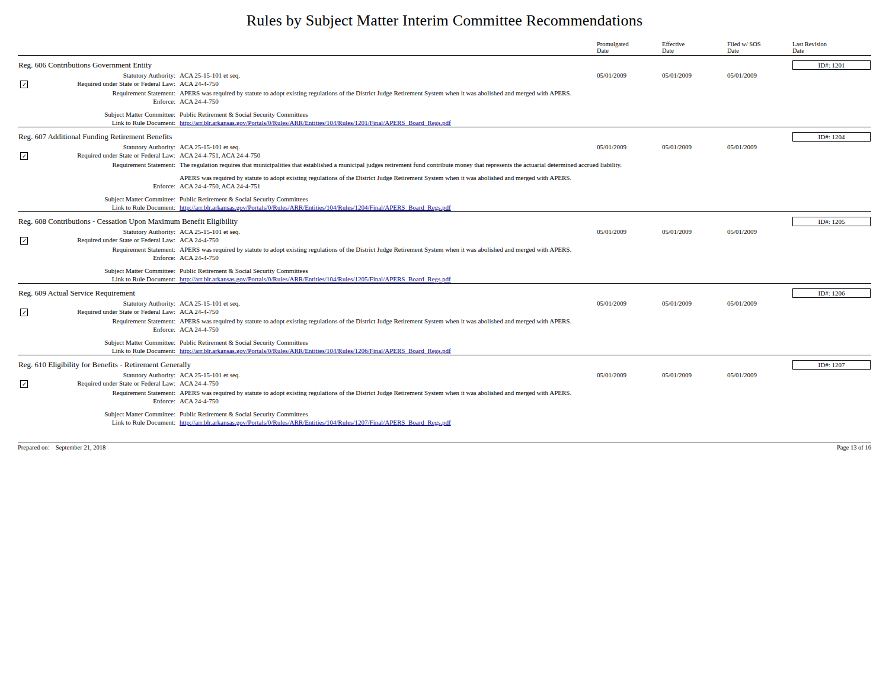Rules by Subject Matter Interim Committee Recommendations
| | Promulgated Date | Effective Date | Filed w/ SOS Date | Last Revision Date |
| Reg. 606 Contributions Government Entity | | ID#: 1201 |
| Statutory Authority: | ACA 25-15-101 et seq. | 05/01/2009 | 05/01/2009 | 05/01/2009 | |
| ✓ | Required under State or Federal Law: | ACA 24-4-750 | |
| | Requirement Statement: | APERS was required by statute to adopt existing regulations of the District Judge Retirement System when it was abolished and merged with APERS. |
| | Enforce: | ACA 24-4-750 |
| | Subject Matter Committee: | Public Retirement & Social Security Committees |
| | Link to Rule Document: | http://arr.blr.arkansas.gov/Portals/0/Rules/ARR/Entities/104/Rules/1201/Final/APERS_Board_Regs.pdf |
| Reg. 607 Additional Funding Retirement Benefits | | ID#: 1204 |
| Statutory Authority: | ACA 25-15-101 et seq. | 05/01/2009 | 05/01/2009 | 05/01/2009 | |
| ✓ | Required under State or Federal Law: | ACA 24-4-751, ACA 24-4-750 | |
| | Requirement Statement: | The regulation requires that municipalities that established a municipal judges retirement fund contribute money that represents the actuarial determined accrued liability. |
| | | APERS was required by statute to adopt existing regulations of the District Judge Retirement System when it was abolished and merged with APERS. |
| | Enforce: | ACA 24-4-750, ACA 24-4-751 |
| | Subject Matter Committee: | Public Retirement & Social Security Committees |
| | Link to Rule Document: | http://arr.blr.arkansas.gov/Portals/0/Rules/ARR/Entities/104/Rules/1204/Final/APERS_Board_Regs.pdf |
| Reg. 608 Contributions - Cessation Upon Maximum Benefit Eligibility | | ID#: 1205 |
| Statutory Authority: | ACA 25-15-101 et seq. | 05/01/2009 | 05/01/2009 | 05/01/2009 | |
| ✓ | Required under State or Federal Law: | ACA 24-4-750 | |
| | Requirement Statement: | APERS was required by statute to adopt existing regulations of the District Judge Retirement System when it was abolished and merged with APERS. |
| | Enforce: | ACA 24-4-750 |
| | Subject Matter Committee: | Public Retirement & Social Security Committees |
| | Link to Rule Document: | http://arr.blr.arkansas.gov/Portals/0/Rules/ARR/Entities/104/Rules/1205/Final/APERS_Board_Regs.pdf |
| Reg. 609 Actual Service Requirement | | ID#: 1206 |
| Statutory Authority: | ACA 25-15-101 et seq. | 05/01/2009 | 05/01/2009 | 05/01/2009 | |
| ✓ | Required under State or Federal Law: | ACA 24-4-750 | |
| | Requirement Statement: | APERS was required by statute to adopt existing regulations of the District Judge Retirement System when it was abolished and merged with APERS. |
| | Enforce: | ACA 24-4-750 |
| | Subject Matter Committee: | Public Retirement & Social Security Committees |
| | Link to Rule Document: | http://arr.blr.arkansas.gov/Portals/0/Rules/ARR/Entities/104/Rules/1206/Final/APERS_Board_Regs.pdf |
| Reg. 610 Eligibility for Benefits - Retirement Generally | | ID#: 1207 |
| Statutory Authority: | ACA 25-15-101 et seq. | 05/01/2009 | 05/01/2009 | 05/01/2009 | |
| ✓ | Required under State or Federal Law: | ACA 24-4-750 | |
| | Requirement Statement: | APERS was required by statute to adopt existing regulations of the District Judge Retirement System when it was abolished and merged with APERS. |
| | Enforce: | ACA 24-4-750 |
| | Subject Matter Committee: | Public Retirement & Social Security Committees |
| | Link to Rule Document: | http://arr.blr.arkansas.gov/Portals/0/Rules/ARR/Entities/104/Rules/1207/Final/APERS_Board_Regs.pdf |
Prepared on: September 21, 2018
Page 13 of 16